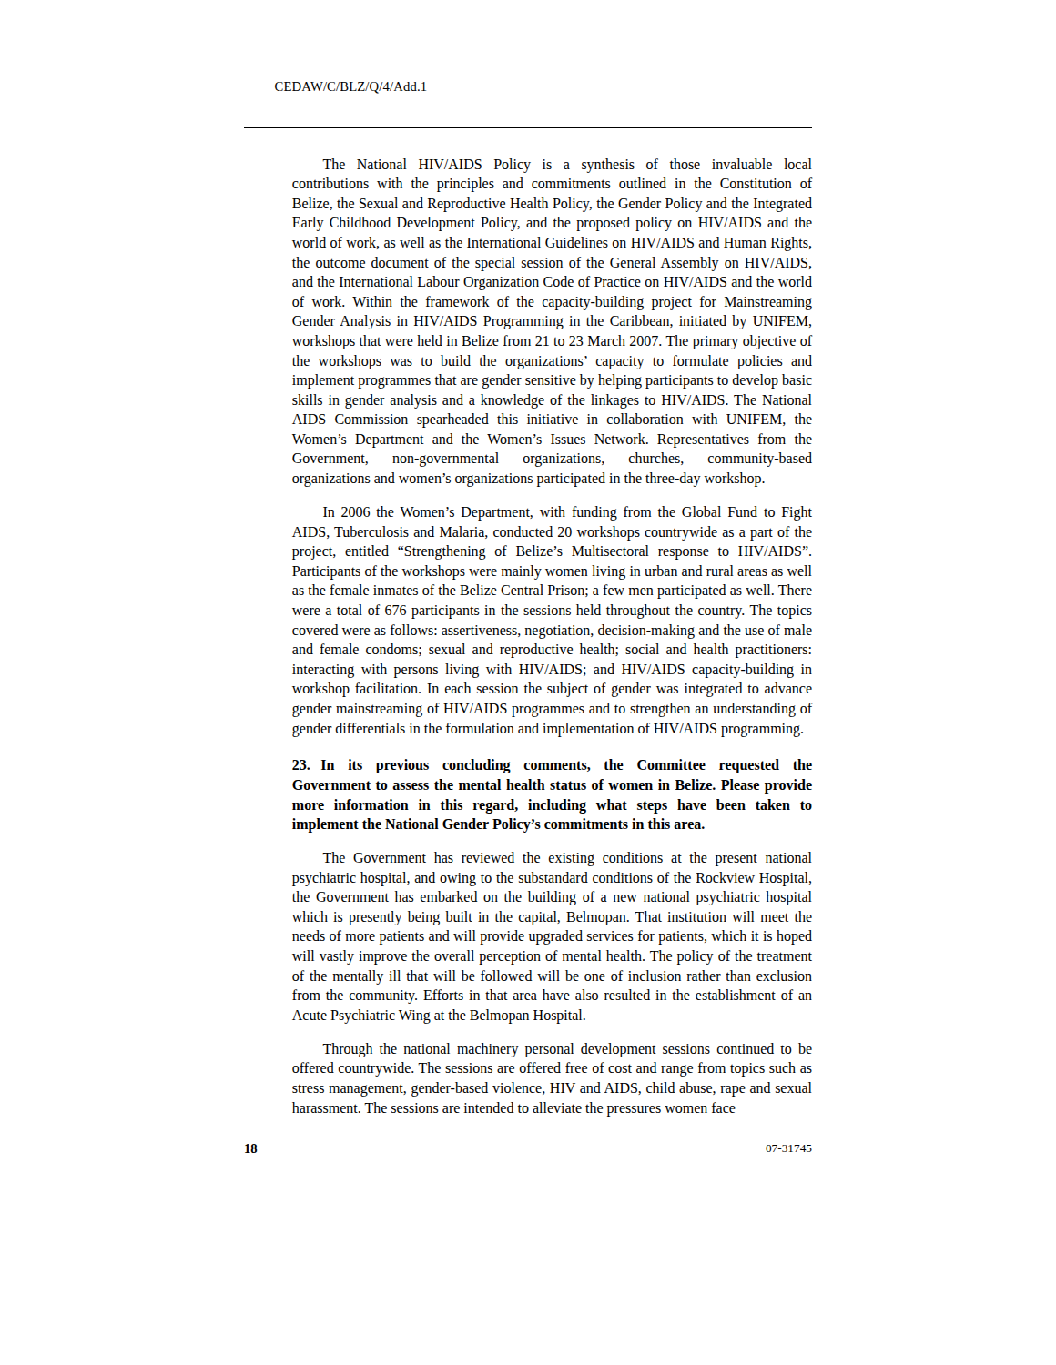CEDAW/C/BLZ/Q/4/Add.1
The National HIV/AIDS Policy is a synthesis of those invaluable local contributions with the principles and commitments outlined in the Constitution of Belize, the Sexual and Reproductive Health Policy, the Gender Policy and the Integrated Early Childhood Development Policy, and the proposed policy on HIV/AIDS and the world of work, as well as the International Guidelines on HIV/AIDS and Human Rights, the outcome document of the special session of the General Assembly on HIV/AIDS, and the International Labour Organization Code of Practice on HIV/AIDS and the world of work. Within the framework of the capacity-building project for Mainstreaming Gender Analysis in HIV/AIDS Programming in the Caribbean, initiated by UNIFEM, workshops that were held in Belize from 21 to 23 March 2007. The primary objective of the workshops was to build the organizations’ capacity to formulate policies and implement programmes that are gender sensitive by helping participants to develop basic skills in gender analysis and a knowledge of the linkages to HIV/AIDS. The National AIDS Commission spearheaded this initiative in collaboration with UNIFEM, the Women’s Department and the Women’s Issues Network. Representatives from the Government, non-governmental organizations, churches, community-based organizations and women’s organizations participated in the three-day workshop.
In 2006 the Women’s Department, with funding from the Global Fund to Fight AIDS, Tuberculosis and Malaria, conducted 20 workshops countrywide as a part of the project, entitled “Strengthening of Belize’s Multisectoral response to HIV/AIDS”. Participants of the workshops were mainly women living in urban and rural areas as well as the female inmates of the Belize Central Prison; a few men participated as well. There were a total of 676 participants in the sessions held throughout the country. The topics covered were as follows: assertiveness, negotiation, decision-making and the use of male and female condoms; sexual and reproductive health; social and health practitioners: interacting with persons living with HIV/AIDS; and HIV/AIDS capacity-building in workshop facilitation. In each session the subject of gender was integrated to advance gender mainstreaming of HIV/AIDS programmes and to strengthen an understanding of gender differentials in the formulation and implementation of HIV/AIDS programming.
23. In its previous concluding comments, the Committee requested the Government to assess the mental health status of women in Belize. Please provide more information in this regard, including what steps have been taken to implement the National Gender Policy’s commitments in this area.
The Government has reviewed the existing conditions at the present national psychiatric hospital, and owing to the substandard conditions of the Rockview Hospital, the Government has embarked on the building of a new national psychiatric hospital which is presently being built in the capital, Belmopan. That institution will meet the needs of more patients and will provide upgraded services for patients, which it is hoped will vastly improve the overall perception of mental health. The policy of the treatment of the mentally ill that will be followed will be one of inclusion rather than exclusion from the community. Efforts in that area have also resulted in the establishment of an Acute Psychiatric Wing at the Belmopan Hospital.
Through the national machinery personal development sessions continued to be offered countrywide. The sessions are offered free of cost and range from topics such as stress management, gender-based violence, HIV and AIDS, child abuse, rape and sexual harassment. The sessions are intended to alleviate the pressures women face
18 07-31745